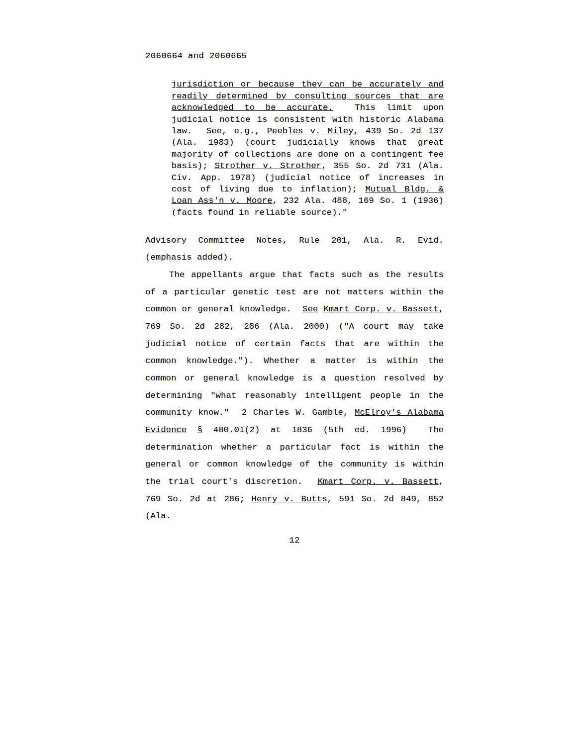2060664 and 2060665
jurisdiction or because they can be accurately and readily determined by consulting sources that are acknowledged to be accurate. This limit upon judicial notice is consistent with historic Alabama law. See, e.g., Peebles v. Miley, 439 So. 2d 137 (Ala. 1983) (court judicially knows that great majority of collections are done on a contingent fee basis); Strother v. Strother, 355 So. 2d 731 (Ala. Civ. App. 1978) (judicial notice of increases in cost of living due to inflation); Mutual Bldg. & Loan Ass'n v. Moore, 232 Ala. 488, 169 So. 1 (1936) (facts found in reliable source)."
Advisory Committee Notes, Rule 201, Ala. R. Evid. (emphasis added).
The appellants argue that facts such as the results of a particular genetic test are not matters within the common or general knowledge. See Kmart Corp. v. Bassett, 769 So. 2d 282, 286 (Ala. 2000) ("A court may take judicial notice of certain facts that are within the common knowledge."). Whether a matter is within the common or general knowledge is a question resolved by determining "what reasonably intelligent people in the community know." 2 Charles W. Gamble, McElroy's Alabama Evidence § 480.01(2) at 1836 (5th ed. 1996) The determination whether a particular fact is within the general or common knowledge of the community is within the trial court's discretion. Kmart Corp. v. Bassett, 769 So. 2d at 286; Henry v. Butts, 591 So. 2d 849, 852 (Ala.
12